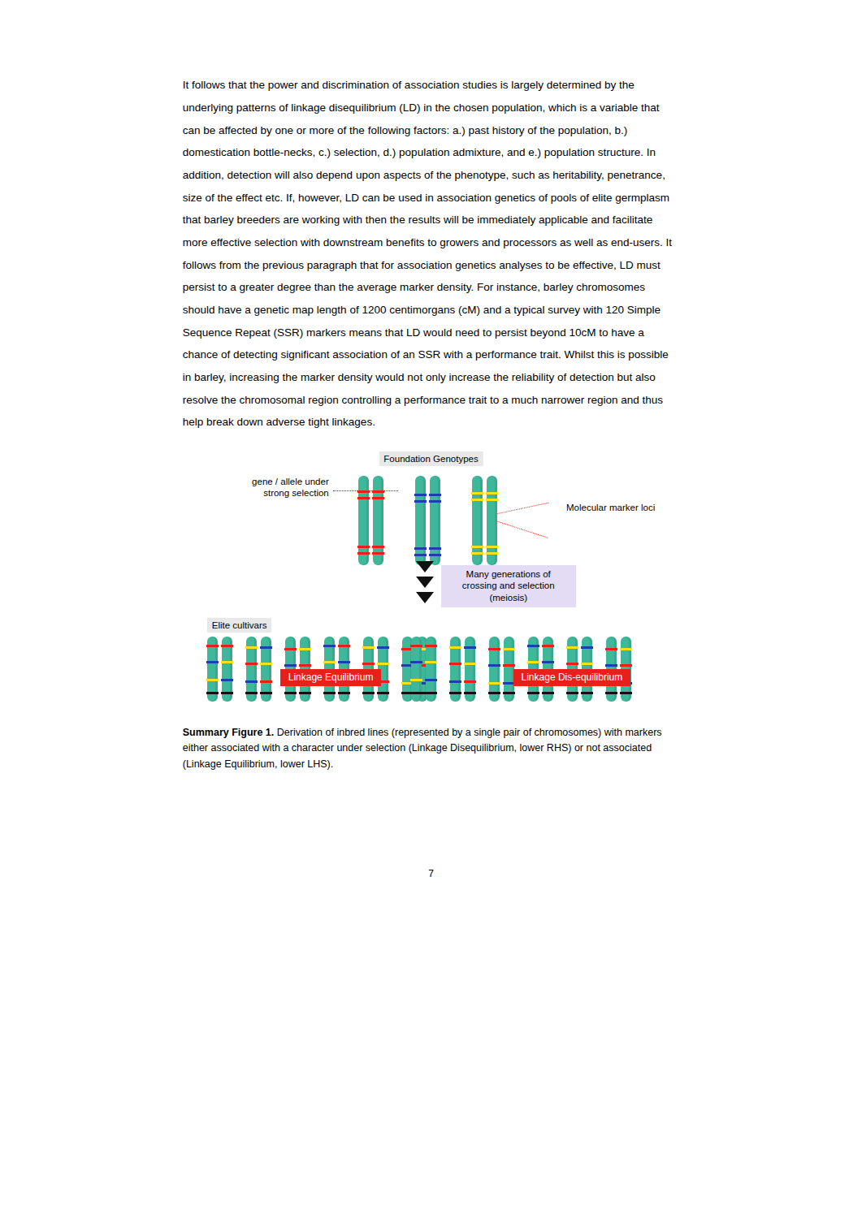It follows that the power and discrimination of association studies is largely determined by the underlying patterns of linkage disequilibrium (LD) in the chosen population, which is a variable that can be affected by one or more of the following factors: a.) past history of the population, b.) domestication bottle-necks, c.) selection, d.) population admixture, and e.) population structure. In addition, detection will also depend upon aspects of the phenotype, such as heritability, penetrance, size of the effect etc. If, however, LD can be used in association genetics of pools of elite germplasm that barley breeders are working with then the results will be immediately applicable and facilitate more effective selection with downstream benefits to growers and processors as well as end-users. It follows from the previous paragraph that for association genetics analyses to be effective, LD must persist to a greater degree than the average marker density. For instance, barley chromosomes should have a genetic map length of 1200 centimorgans (cM) and a typical survey with 120 Simple Sequence Repeat (SSR) markers means that LD would need to persist beyond 10cM to have a chance of detecting significant association of an SSR with a performance trait. Whilst this is possible in barley, increasing the marker density would not only increase the reliability of detection but also resolve the chromosomal region controlling a performance trait to a much narrower region and thus help break down adverse tight linkages.
Foundation Genotypes
gene / allele under
strong selection
Molecular marker loci
Many generations of
crossing and selection
(meiosis)
Elite cultivars
Linkage Equilibrium
Linkage Dis-equilibrium
Summary Figure 1. Derivation of inbred lines (represented by a single pair of chromosomes) with markers either associated with a character under selection (Linkage Disequilibrium, lower RHS) or not associated (Linkage Equilibrium, lower LHS).
7